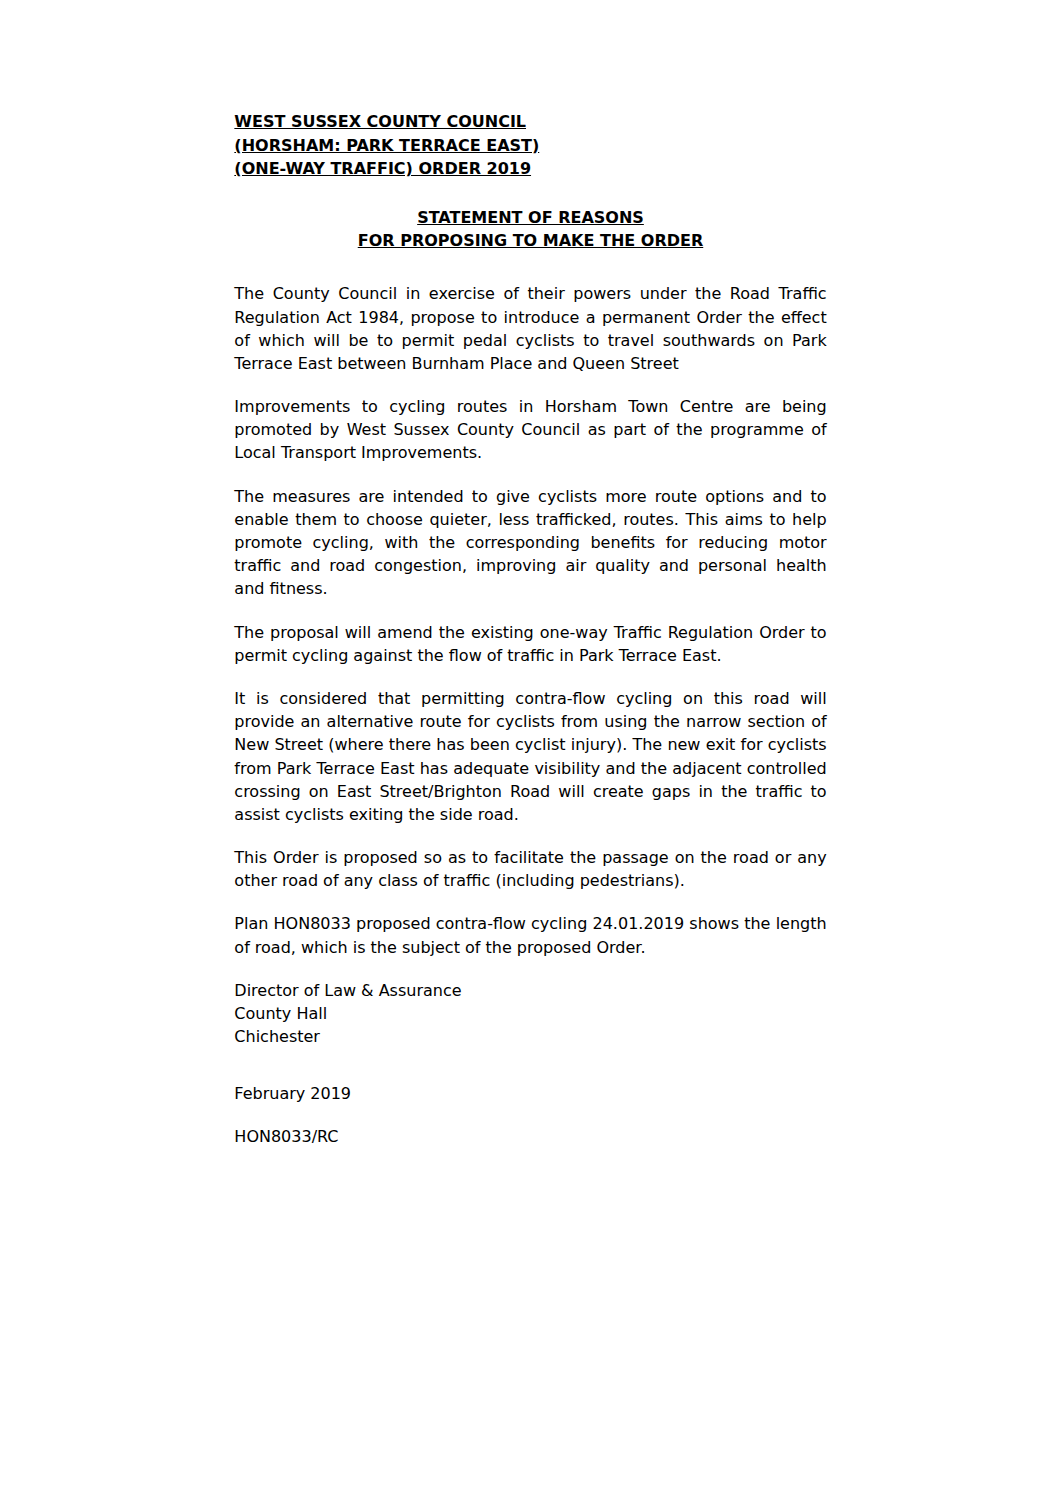WEST SUSSEX COUNTY COUNCIL
(HORSHAM: PARK TERRACE EAST)
(ONE-WAY TRAFFIC) ORDER 2019
STATEMENT OF REASONS
FOR PROPOSING TO MAKE THE ORDER
The County Council in exercise of their powers under the Road Traffic Regulation Act 1984, propose to introduce a permanent Order the effect of which will be to permit pedal cyclists to travel southwards on Park Terrace East between Burnham Place and Queen Street
Improvements to cycling routes in Horsham Town Centre are being promoted by West Sussex County Council as part of the programme of Local Transport Improvements.
The measures are intended to give cyclists more route options and to enable them to choose quieter, less trafficked, routes. This aims to help promote cycling, with the corresponding benefits for reducing motor traffic and road congestion, improving air quality and personal health and fitness.
The proposal will amend the existing one-way Traffic Regulation Order to permit cycling against the flow of traffic in Park Terrace East.
It is considered that permitting contra-flow cycling on this road will provide an alternative route for cyclists from using the narrow section of New Street (where there has been cyclist injury). The new exit for cyclists from Park Terrace East has adequate visibility and the adjacent controlled crossing on East Street/Brighton Road will create gaps in the traffic to assist cyclists exiting the side road.
This Order is proposed so as to facilitate the passage on the road or any other road of any class of traffic (including pedestrians).
Plan HON8033 proposed contra-flow cycling 24.01.2019 shows the length of road, which is the subject of the proposed Order.
Director of Law & Assurance
County Hall
Chichester
February 2019
HON8033/RC